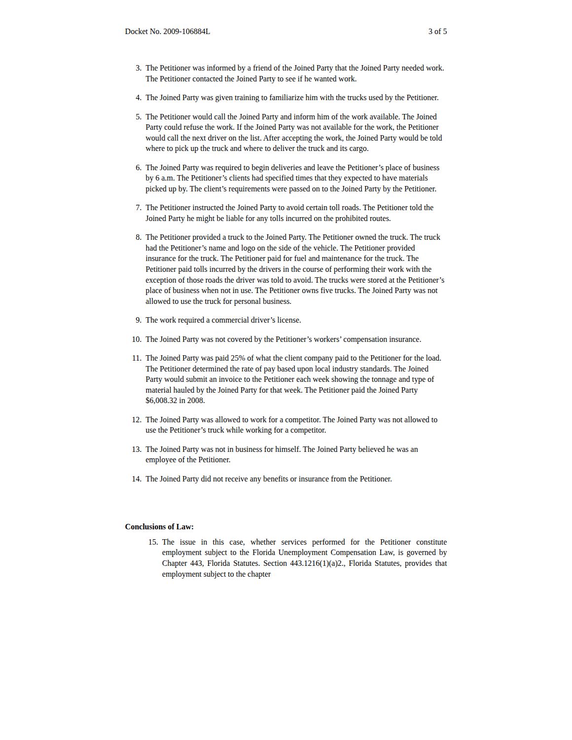Docket No. 2009-106884L 3 of 5
3. The Petitioner was informed by a friend of the Joined Party that the Joined Party needed work. The Petitioner contacted the Joined Party to see if he wanted work.
4. The Joined Party was given training to familiarize him with the trucks used by the Petitioner.
5. The Petitioner would call the Joined Party and inform him of the work available. The Joined Party could refuse the work. If the Joined Party was not available for the work, the Petitioner would call the next driver on the list. After accepting the work, the Joined Party would be told where to pick up the truck and where to deliver the truck and its cargo.
6. The Joined Party was required to begin deliveries and leave the Petitioner’s place of business by 6 a.m. The Petitioner’s clients had specified times that they expected to have materials picked up by. The client’s requirements were passed on to the Joined Party by the Petitioner.
7. The Petitioner instructed the Joined Party to avoid certain toll roads. The Petitioner told the Joined Party he might be liable for any tolls incurred on the prohibited routes.
8. The Petitioner provided a truck to the Joined Party. The Petitioner owned the truck. The truck had the Petitioner’s name and logo on the side of the vehicle. The Petitioner provided insurance for the truck. The Petitioner paid for fuel and maintenance for the truck. The Petitioner paid tolls incurred by the drivers in the course of performing their work with the exception of those roads the driver was told to avoid. The trucks were stored at the Petitioner’s place of business when not in use. The Petitioner owns five trucks. The Joined Party was not allowed to use the truck for personal business.
9. The work required a commercial driver’s license.
10. The Joined Party was not covered by the Petitioner’s workers’ compensation insurance.
11. The Joined Party was paid 25% of what the client company paid to the Petitioner for the load. The Petitioner determined the rate of pay based upon local industry standards. The Joined Party would submit an invoice to the Petitioner each week showing the tonnage and type of material hauled by the Joined Party for that week. The Petitioner paid the Joined Party $6,008.32 in 2008.
12. The Joined Party was allowed to work for a competitor. The Joined Party was not allowed to use the Petitioner’s truck while working for a competitor.
13. The Joined Party was not in business for himself. The Joined Party believed he was an employee of the Petitioner.
14. The Joined Party did not receive any benefits or insurance from the Petitioner.
Conclusions of Law:
15. The issue in this case, whether services performed for the Petitioner constitute employment subject to the Florida Unemployment Compensation Law, is governed by Chapter 443, Florida Statutes. Section 443.1216(1)(a)2., Florida Statutes, provides that employment subject to the chapter